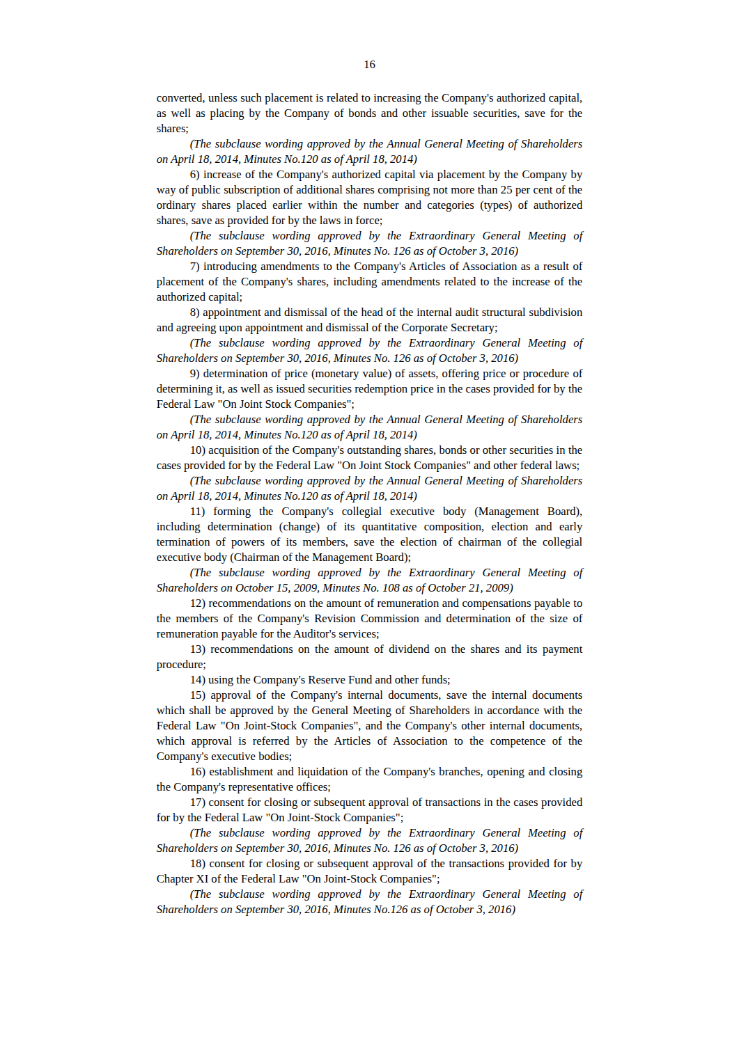16
converted, unless such placement is related to increasing the Company's authorized capital, as well as placing by the Company of bonds and other issuable securities, save for the shares;
(The subclause wording approved by the Annual General Meeting of Shareholders on April 18, 2014, Minutes No.120 as of April 18, 2014)
6) increase of the Company's authorized capital via placement by the Company by way of public subscription of additional shares comprising not more than 25 per cent of the ordinary shares placed earlier within the number and categories (types) of authorized shares, save as provided for by the laws in force;
(The subclause wording approved by the Extraordinary General Meeting of Shareholders on September 30, 2016, Minutes No. 126 as of October 3, 2016)
7) introducing amendments to the Company's Articles of Association as a result of placement of the Company's shares, including amendments related to the increase of the authorized capital;
8) appointment and dismissal of the head of the internal audit structural subdivision and agreeing upon appointment and dismissal of the Corporate Secretary;
(The subclause wording approved by the Extraordinary General Meeting of Shareholders on September 30, 2016, Minutes No. 126 as of October 3, 2016)
9) determination of price (monetary value) of assets, offering price or procedure of determining it, as well as issued securities redemption price in the cases provided for by the Federal Law "On Joint Stock Companies";
(The subclause wording approved by the Annual General Meeting of Shareholders on April 18, 2014, Minutes No.120 as of April 18, 2014)
10) acquisition of the Company's outstanding shares, bonds or other securities in the cases provided for by the Federal Law "On Joint Stock Companies" and other federal laws;
(The subclause wording approved by the Annual General Meeting of Shareholders on April 18, 2014, Minutes No.120 as of April 18, 2014)
11) forming the Company's collegial executive body (Management Board), including determination (change) of its quantitative composition, election and early termination of powers of its members, save the election of chairman of the collegial executive body (Chairman of the Management Board);
(The subclause wording approved by the Extraordinary General Meeting of Shareholders on October 15, 2009, Minutes No. 108 as of October 21, 2009)
12) recommendations on the amount of remuneration and compensations payable to the members of the Company's Revision Commission and determination of the size of remuneration payable for the Auditor's services;
13) recommendations on the amount of dividend on the shares and its payment procedure;
14) using the Company's Reserve Fund and other funds;
15) approval of the Company's internal documents, save the internal documents which shall be approved by the General Meeting of Shareholders in accordance with the Federal Law "On Joint-Stock Companies", and the Company's other internal documents, which approval is referred by the Articles of Association to the competence of the Company's executive bodies;
16) establishment and liquidation of the Company's branches, opening and closing the Company's representative offices;
17) consent for closing or subsequent approval of transactions in the cases provided for by the Federal Law "On Joint-Stock Companies";
(The subclause wording approved by the Extraordinary General Meeting of Shareholders on September 30, 2016, Minutes No. 126 as of October 3, 2016)
18) consent for closing or subsequent approval of the transactions provided for by Chapter XI of the Federal Law "On Joint-Stock Companies";
(The subclause wording approved by the Extraordinary General Meeting of Shareholders on September 30, 2016, Minutes No.126 as of October 3, 2016)